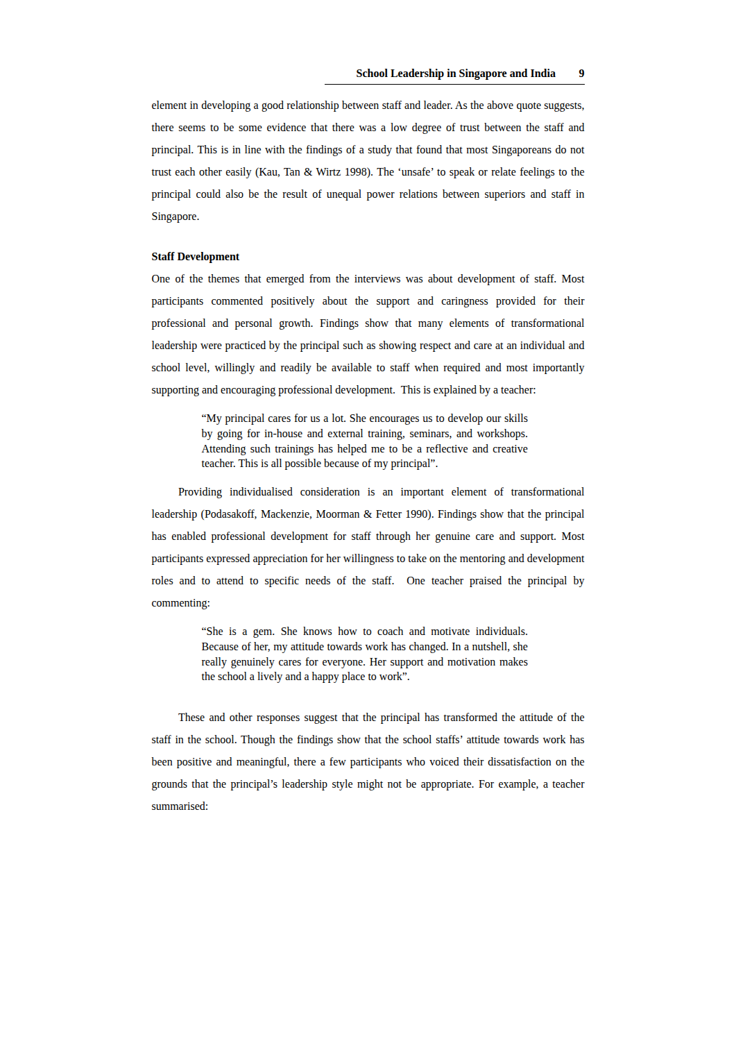School Leadership in Singapore and India9
element in developing a good relationship between staff and leader. As the above quote suggests, there seems to be some evidence that there was a low degree of trust between the staff and principal. This is in line with the findings of a study that found that most Singaporeans do not trust each other easily (Kau, Tan & Wirtz 1998). The ‘unsafe’ to speak or relate feelings to the principal could also be the result of unequal power relations between superiors and staff in Singapore.
Staff Development
One of the themes that emerged from the interviews was about development of staff. Most participants commented positively about the support and caringness provided for their professional and personal growth. Findings show that many elements of transformational leadership were practiced by the principal such as showing respect and care at an individual and school level, willingly and readily be available to staff when required and most importantly supporting and encouraging professional development. This is explained by a teacher:
“My principal cares for us a lot. She encourages us to develop our skills by going for in-house and external training, seminars, and workshops. Attending such trainings has helped me to be a reflective and creative teacher. This is all possible because of my principal”.
Providing individualised consideration is an important element of transformational leadership (Podasakoff, Mackenzie, Moorman & Fetter 1990). Findings show that the principal has enabled professional development for staff through her genuine care and support. Most participants expressed appreciation for her willingness to take on the mentoring and development roles and to attend to specific needs of the staff. One teacher praised the principal by commenting:
“She is a gem. She knows how to coach and motivate individuals. Because of her, my attitude towards work has changed. In a nutshell, she really genuinely cares for everyone. Her support and motivation makes the school a lively and a happy place to work”.
These and other responses suggest that the principal has transformed the attitude of the staff in the school. Though the findings show that the school staffs’ attitude towards work has been positive and meaningful, there a few participants who voiced their dissatisfaction on the grounds that the principal’s leadership style might not be appropriate. For example, a teacher summarised: